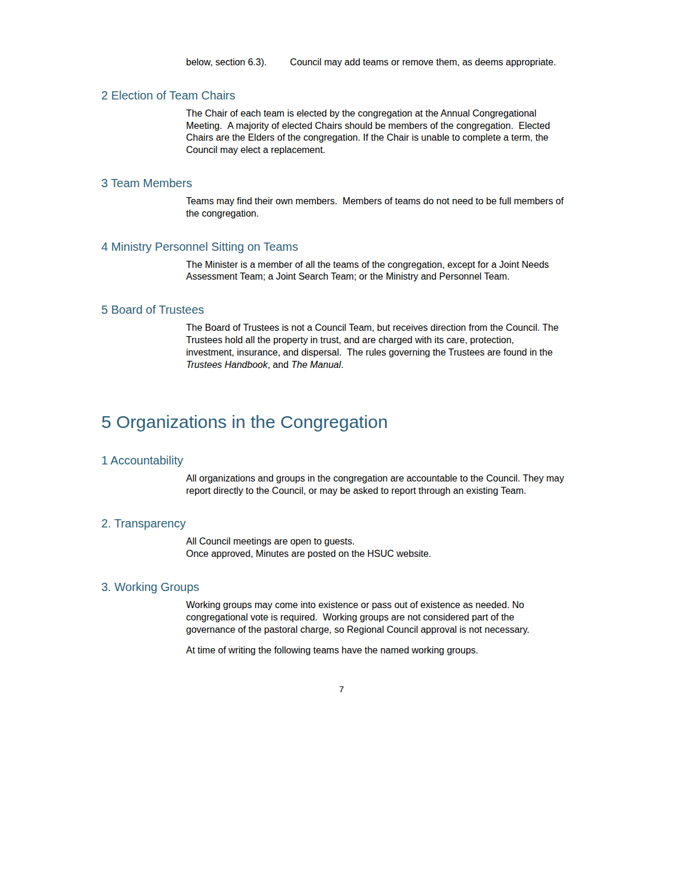below, section 6.3). Council may add teams or remove them, as deems appropriate.
2 Election of Team Chairs
The Chair of each team is elected by the congregation at the Annual Congregational Meeting. A majority of elected Chairs should be members of the congregation. Elected Chairs are the Elders of the congregation. If the Chair is unable to complete a term, the Council may elect a replacement.
3 Team Members
Teams may find their own members. Members of teams do not need to be full members of the congregation.
4 Ministry Personnel Sitting on Teams
The Minister is a member of all the teams of the congregation, except for a Joint Needs Assessment Team; a Joint Search Team; or the Ministry and Personnel Team.
5 Board of Trustees
The Board of Trustees is not a Council Team, but receives direction from the Council. The Trustees hold all the property in trust, and are charged with its care, protection, investment, insurance, and dispersal. The rules governing the Trustees are found in the Trustees Handbook, and The Manual.
5 Organizations in the Congregation
1 Accountability
All organizations and groups in the congregation are accountable to the Council. They may report directly to the Council, or may be asked to report through an existing Team.
2. Transparency
All Council meetings are open to guests.
Once approved, Minutes are posted on the HSUC website.
3. Working Groups
Working groups may come into existence or pass out of existence as needed. No congregational vote is required. Working groups are not considered part of the governance of the pastoral charge, so Regional Council approval is not necessary.
At time of writing the following teams have the named working groups.
7